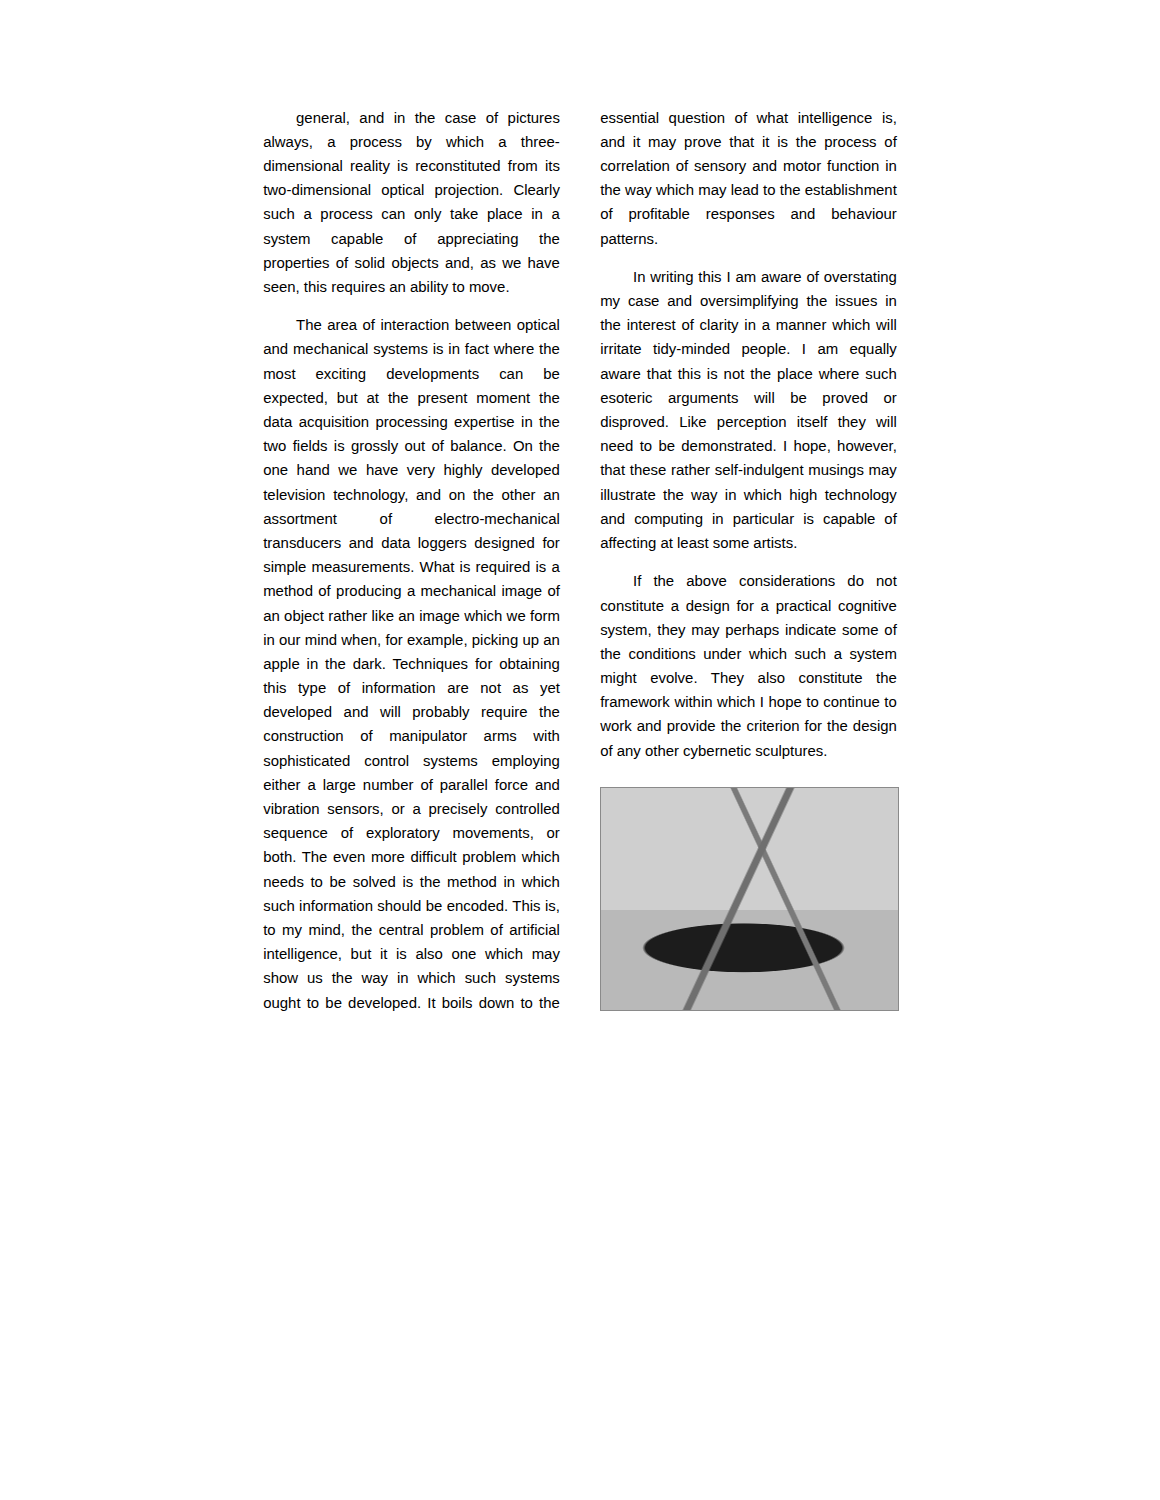general, and in the case of pictures always, a process by which a three-dimensional reality is reconstituted from its two-dimensional optical projection. Clearly such a process can only take place in a system capable of appreciating the properties of solid objects and, as we have seen, this requires an ability to move.
The area of interaction between optical and mechanical systems is in fact where the most exciting developments can be expected, but at the present moment the data acquisition processing expertise in the two fields is grossly out of balance. On the one hand we have very highly developed television technology, and on the other an assortment of electro-mechanical transducers and data loggers designed for simple measurements. What is required is a method of producing a mechanical image of an object rather like an image which we form in our mind when, for example, picking up an apple in the dark. Techniques for obtaining this type of information are not as yet developed and will probably require the construction of manipulator arms with sophisticated control systems employing either a large number of parallel force and vibration sensors, or a precisely controlled sequence of exploratory movements, or both. The even more difficult problem which needs to be solved is the method in which such information should be encoded. This is, to my mind, the central problem of artificial intelligence, but it is also one which may show us the way in which such systems ought to be developed. It boils down to the essential question of what intelligence is, and it may prove that it is the process of correlation of sensory and motor function in the way which may lead to the establishment of profitable responses and behaviour patterns.
In writing this I am aware of overstating my case and oversimplifying the issues in the interest of clarity in a manner which will irritate tidy-minded people. I am equally aware that this is not the place where such esoteric arguments will be proved or disproved. Like perception itself they will need to be demonstrated. I hope, however, that these rather self-indulgent musings may illustrate the way in which high technology and computing in particular is capable of affecting at least some artists.
If the above considerations do not constitute a design for a practical cognitive system, they may perhaps indicate some of the conditions under which such a system might evolve. They also constitute the framework within which I hope to continue to work and provide the criterion for the design of any other cybernetic sculptures.